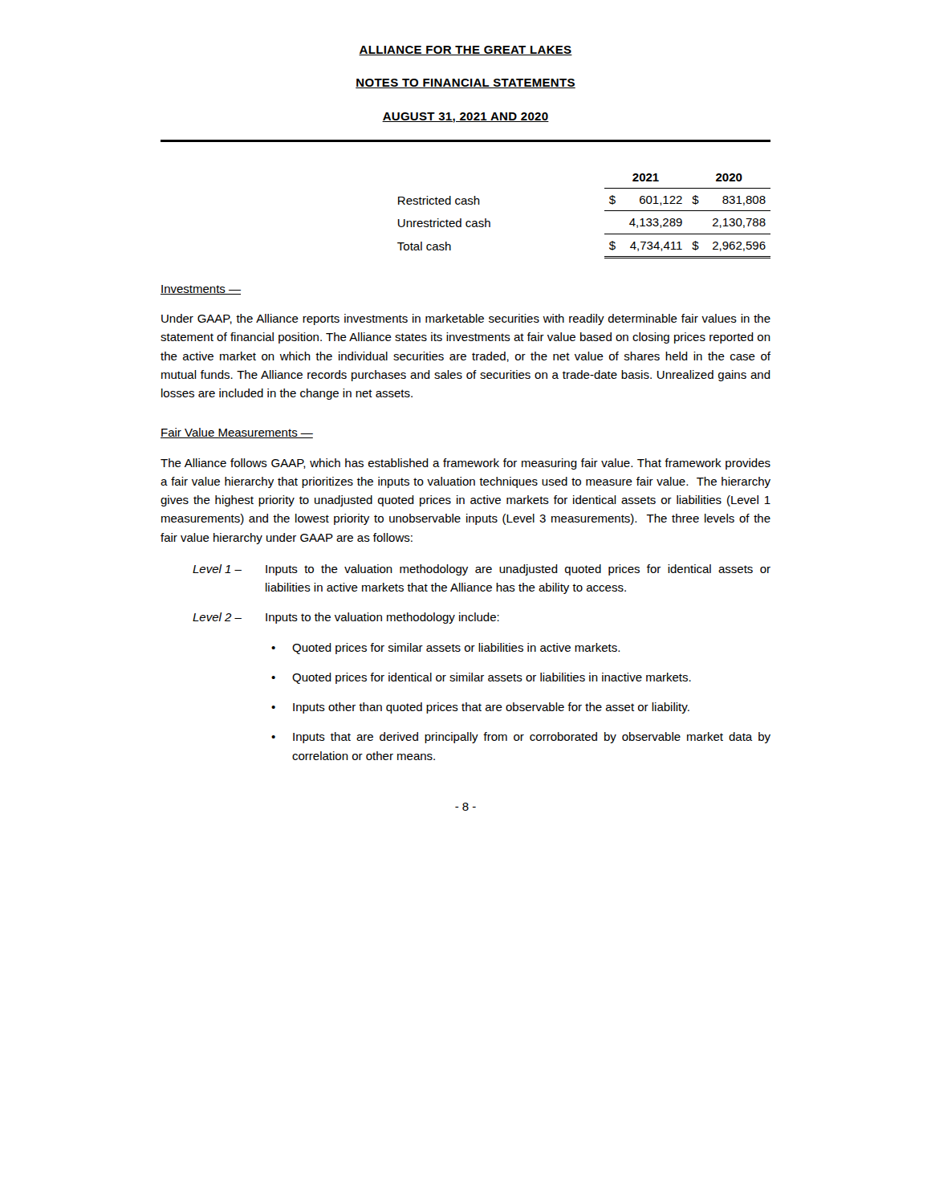ALLIANCE FOR THE GREAT LAKES
NOTES TO FINANCIAL STATEMENTS
AUGUST 31, 2021 AND 2020
| | 2021 | 2020 |
| --- | --- | --- |
| Restricted cash | $ | 601,122 | $ | 831,808 |
| Unrestricted cash | | 4,133,289 | | 2,130,788 |
| Total cash | $ | 4,734,411 | $ | 2,962,596 |
Investments —
Under GAAP, the Alliance reports investments in marketable securities with readily determinable fair values in the statement of financial position. The Alliance states its investments at fair value based on closing prices reported on the active market on which the individual securities are traded, or the net value of shares held in the case of mutual funds. The Alliance records purchases and sales of securities on a trade-date basis. Unrealized gains and losses are included in the change in net assets.
Fair Value Measurements —
The Alliance follows GAAP, which has established a framework for measuring fair value. That framework provides a fair value hierarchy that prioritizes the inputs to valuation techniques used to measure fair value. The hierarchy gives the highest priority to unadjusted quoted prices in active markets for identical assets or liabilities (Level 1 measurements) and the lowest priority to unobservable inputs (Level 3 measurements). The three levels of the fair value hierarchy under GAAP are as follows:
Level 1 –
Inputs to the valuation methodology are unadjusted quoted prices for identical assets or liabilities in active markets that the Alliance has the ability to access.
Level 2 –
Inputs to the valuation methodology include:
Quoted prices for similar assets or liabilities in active markets.
Quoted prices for identical or similar assets or liabilities in inactive markets.
Inputs other than quoted prices that are observable for the asset or liability.
Inputs that are derived principally from or corroborated by observable market data by correlation or other means.
- 8 -